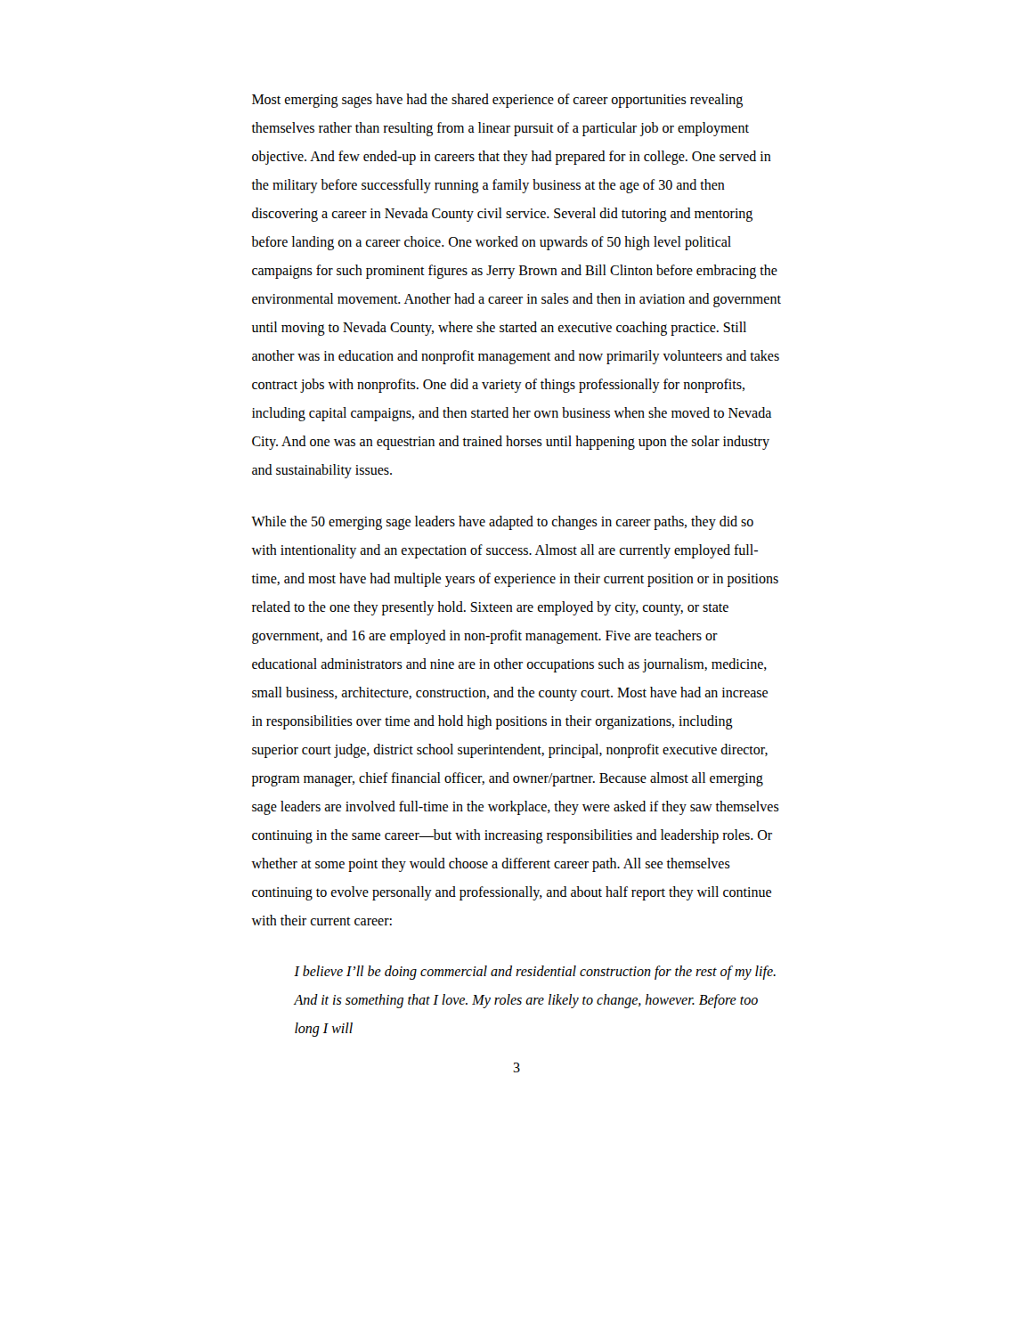Most emerging sages have had the shared experience of career opportunities revealing themselves rather than resulting from a linear pursuit of a particular job or employment objective. And few ended-up in careers that they had prepared for in college. One served in the military before successfully running a family business at the age of 30 and then discovering a career in Nevada County civil service. Several did tutoring and mentoring before landing on a career choice. One worked on upwards of 50 high level political campaigns for such prominent figures as Jerry Brown and Bill Clinton before embracing the environmental movement. Another had a career in sales and then in aviation and government until moving to Nevada County, where she started an executive coaching practice. Still another was in education and nonprofit management and now primarily volunteers and takes contract jobs with nonprofits. One did a variety of things professionally for nonprofits, including capital campaigns, and then started her own business when she moved to Nevada City. And one was an equestrian and trained horses until happening upon the solar industry and sustainability issues.
While the 50 emerging sage leaders have adapted to changes in career paths, they did so with intentionality and an expectation of success. Almost all are currently employed full-time, and most have had multiple years of experience in their current position or in positions related to the one they presently hold. Sixteen are employed by city, county, or state government, and 16 are employed in non-profit management. Five are teachers or educational administrators and nine are in other occupations such as journalism, medicine, small business, architecture, construction, and the county court. Most have had an increase in responsibilities over time and hold high positions in their organizations, including superior court judge, district school superintendent, principal, nonprofit executive director, program manager, chief financial officer, and owner/partner. Because almost all emerging sage leaders are involved full-time in the workplace, they were asked if they saw themselves continuing in the same career—but with increasing responsibilities and leadership roles. Or whether at some point they would choose a different career path. All see themselves continuing to evolve personally and professionally, and about half report they will continue with their current career:
I believe I’ll be doing commercial and residential construction for the rest of my life. And it is something that I love. My roles are likely to change, however. Before too long I will
3